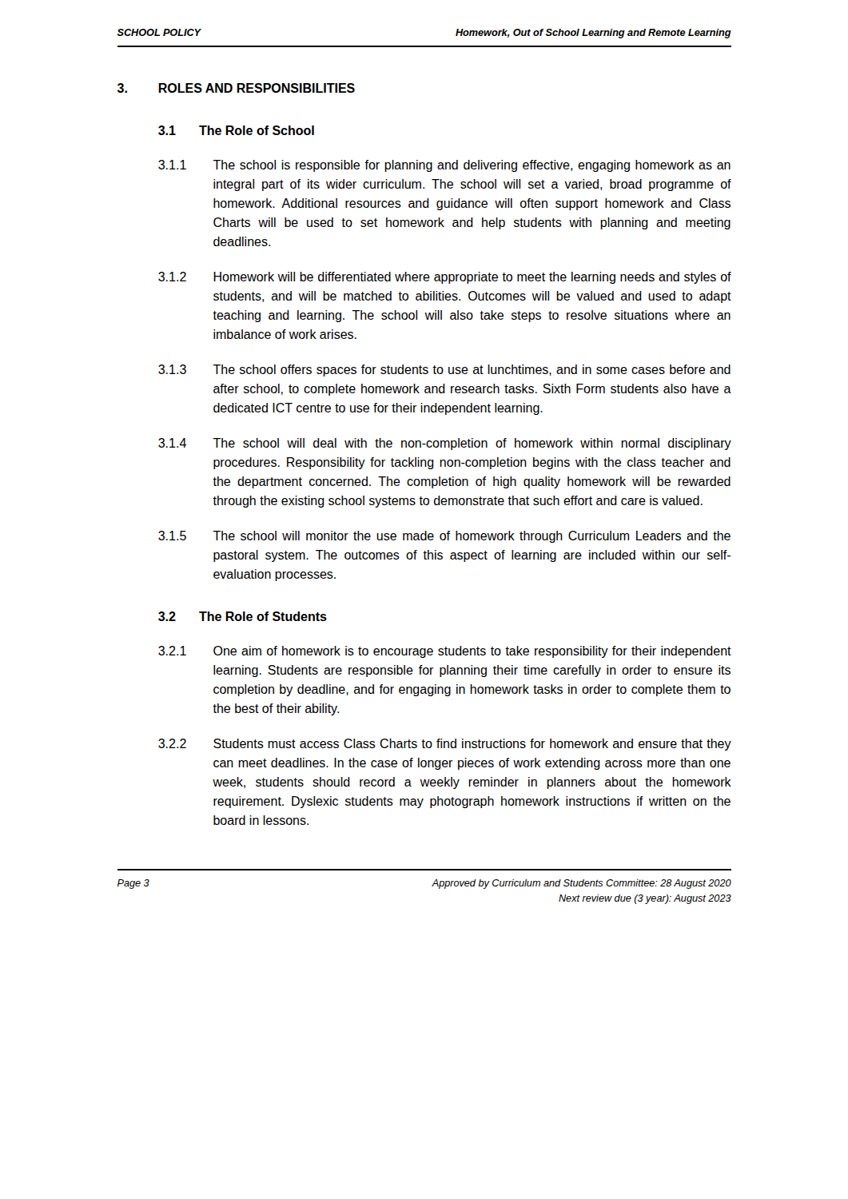SCHOOL POLICY
Homework, Out of School Learning and Remote Learning
3. ROLES AND RESPONSIBILITIES
3.1 The Role of School
3.1.1
The school is responsible for planning and delivering effective, engaging homework as an integral part of its wider curriculum. The school will set a varied, broad programme of homework. Additional resources and guidance will often support homework and Class Charts will be used to set homework and help students with planning and meeting deadlines.
3.1.2
Homework will be differentiated where appropriate to meet the learning needs and styles of students, and will be matched to abilities. Outcomes will be valued and used to adapt teaching and learning. The school will also take steps to resolve situations where an imbalance of work arises.
3.1.3
The school offers spaces for students to use at lunchtimes, and in some cases before and after school, to complete homework and research tasks. Sixth Form students also have a dedicated ICT centre to use for their independent learning.
3.1.4
The school will deal with the non-completion of homework within normal disciplinary procedures. Responsibility for tackling non-completion begins with the class teacher and the department concerned. The completion of high quality homework will be rewarded through the existing school systems to demonstrate that such effort and care is valued.
3.1.5
The school will monitor the use made of homework through Curriculum Leaders and the pastoral system. The outcomes of this aspect of learning are included within our self-evaluation processes.
3.2 The Role of Students
3.2.1
One aim of homework is to encourage students to take responsibility for their independent learning. Students are responsible for planning their time carefully in order to ensure its completion by deadline, and for engaging in homework tasks in order to complete them to the best of their ability.
3.2.2
Students must access Class Charts to find instructions for homework and ensure that they can meet deadlines. In the case of longer pieces of work extending across more than one week, students should record a weekly reminder in planners about the homework requirement. Dyslexic students may photograph homework instructions if written on the board in lessons.
Page 3
Approved by Curriculum and Students Committee: 28 August 2020
Next review due (3 year): August 2023